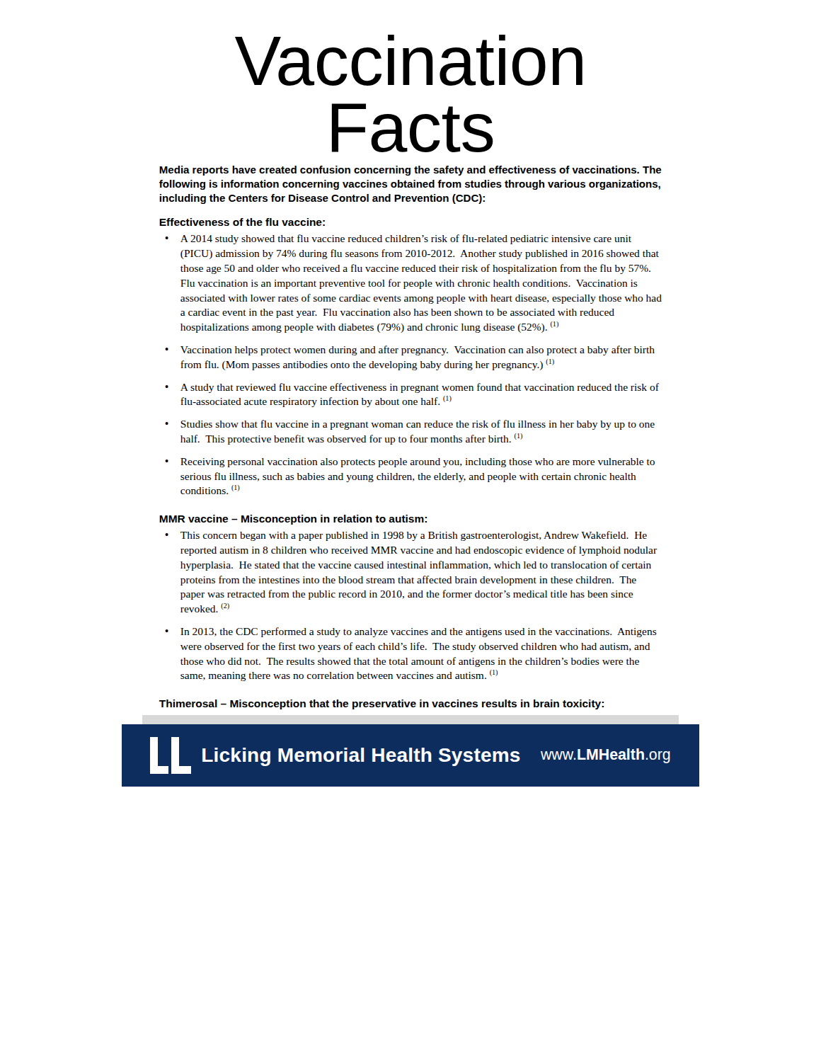Vaccination Facts
Media reports have created confusion concerning the safety and effectiveness of vaccinations. The following is information concerning vaccines obtained from studies through various organizations, including the Centers for Disease Control and Prevention (CDC):
Effectiveness of the flu vaccine:
A 2014 study showed that flu vaccine reduced children’s risk of flu-related pediatric intensive care unit (PICU) admission by 74% during flu seasons from 2010-2012. Another study published in 2016 showed that those age 50 and older who received a flu vaccine reduced their risk of hospitalization from the flu by 57%. Flu vaccination is an important preventive tool for people with chronic health conditions. Vaccination is associated with lower rates of some cardiac events among people with heart disease, especially those who had a cardiac event in the past year. Flu vaccination also has been shown to be associated with reduced hospitalizations among people with diabetes (79%) and chronic lung disease (52%). (1)
Vaccination helps protect women during and after pregnancy. Vaccination can also protect a baby after birth from flu. (Mom passes antibodies onto the developing baby during her pregnancy.) (1)
A study that reviewed flu vaccine effectiveness in pregnant women found that vaccination reduced the risk of flu-associated acute respiratory infection by about one half. (1)
Studies show that flu vaccine in a pregnant woman can reduce the risk of flu illness in her baby by up to one half. This protective benefit was observed for up to four months after birth. (1)
Receiving personal vaccination also protects people around you, including those who are more vulnerable to serious flu illness, such as babies and young children, the elderly, and people with certain chronic health conditions. (1)
MMR vaccine – Misconception in relation to autism:
This concern began with a paper published in 1998 by a British gastroenterologist, Andrew Wakefield. He reported autism in 8 children who received MMR vaccine and had endoscopic evidence of lymphoid nodular hyperplasia. He stated that the vaccine caused intestinal inflammation, which led to translocation of certain proteins from the intestines into the blood stream that affected brain development in these children. The paper was retracted from the public record in 2010, and the former doctor’s medical title has been since revoked. (2)
In 2013, the CDC performed a study to analyze vaccines and the antigens used in the vaccinations. Antigens were observed for the first two years of each child’s life. The study observed children who had autism, and those who did not. The results showed that the total amount of antigens in the children’s bodies were the same, meaning there was no correlation between vaccines and autism. (1)
Thimerosal – Misconception that the preservative in vaccines results in brain toxicity:
Thimerosal is a 50% solution of ethyl-mercury and historically was used as a preservative in some vaccines. It has never been used in live-virus vaccines such as MMR. The only vaccine routinely used today containing thimerosal is influenza vaccine and a thimerosal-free vaccine for influenza is available. Many studies in the US and Europe have failed to show any association between the thimerosal contained in vaccines with autism or mercury poisoning. (3)
Licking Memorial Health Systems
www.LMHealth.org